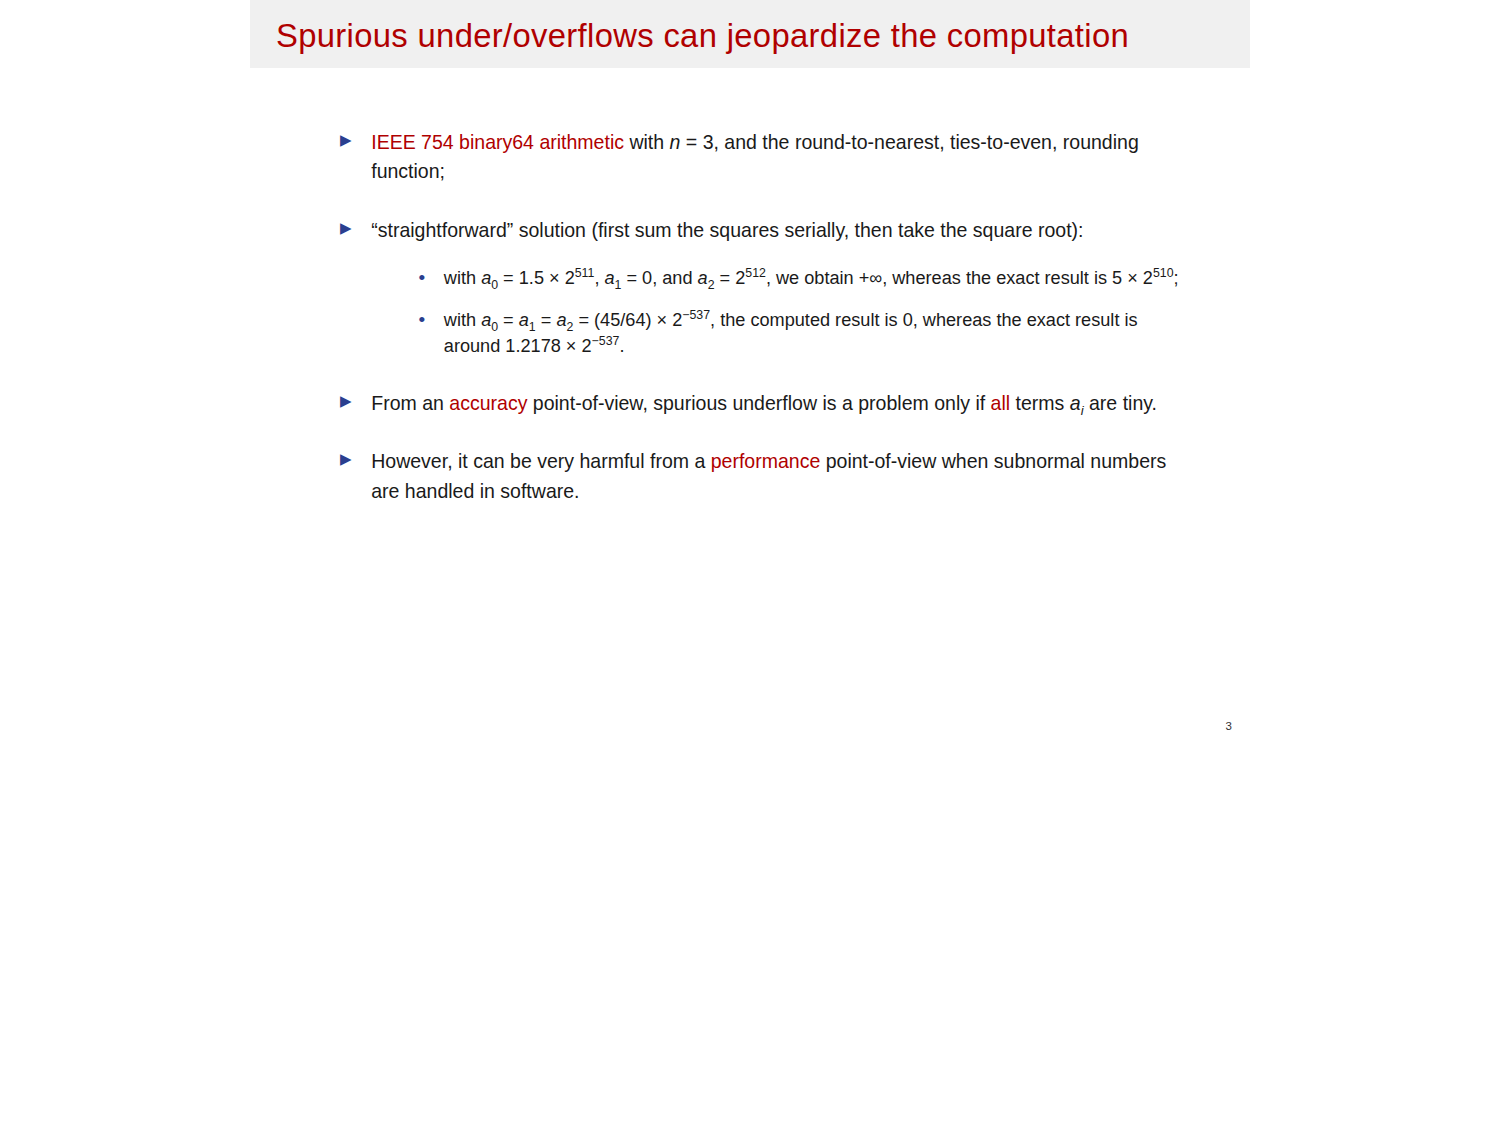Spurious under/overflows can jeopardize the computation
IEEE 754 binary64 arithmetic with n = 3, and the round-to-nearest, ties-to-even, rounding function;
“straightforward” solution (first sum the squares serially, then take the square root):
with a0 = 1.5 × 2511, a1 = 0, and a2 = 2512, we obtain +∞, whereas the exact result is 5 × 2510;
with a0 = a1 = a2 = (45/64) × 2−537, the computed result is 0, whereas the exact result is around 1.2178 × 2−537.
From an accuracy point-of-view, spurious underflow is a problem only if all terms ai are tiny.
However, it can be very harmful from a performance point-of-view when subnormal numbers are handled in software.
3